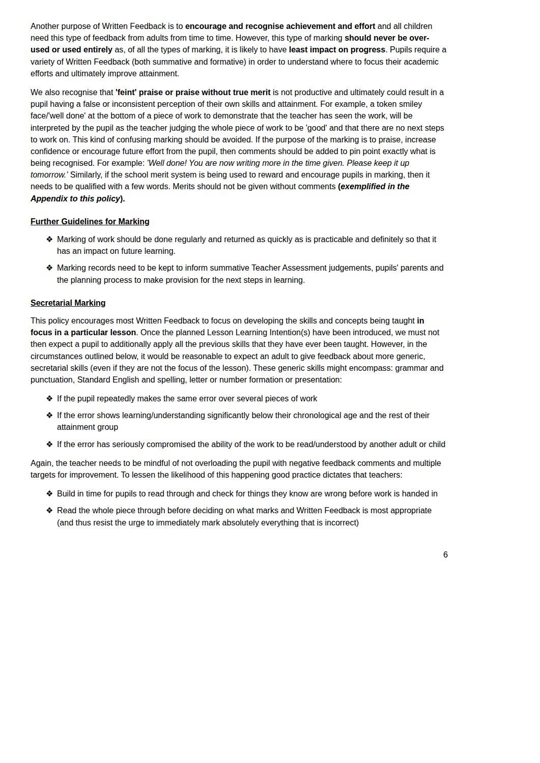Another purpose of Written Feedback is to encourage and recognise achievement and effort and all children need this type of feedback from adults from time to time. However, this type of marking should never be over-used or used entirely as, of all the types of marking, it is likely to have least impact on progress. Pupils require a variety of Written Feedback (both summative and formative) in order to understand where to focus their academic efforts and ultimately improve attainment.
We also recognise that 'feint' praise or praise without true merit is not productive and ultimately could result in a pupil having a false or inconsistent perception of their own skills and attainment. For example, a token smiley face/'well done' at the bottom of a piece of work to demonstrate that the teacher has seen the work, will be interpreted by the pupil as the teacher judging the whole piece of work to be 'good' and that there are no next steps to work on. This kind of confusing marking should be avoided. If the purpose of the marking is to praise, increase confidence or encourage future effort from the pupil, then comments should be added to pin point exactly what is being recognised. For example: 'Well done! You are now writing more in the time given. Please keep it up tomorrow.' Similarly, if the school merit system is being used to reward and encourage pupils in marking, then it needs to be qualified with a few words. Merits should not be given without comments (exemplified in the Appendix to this policy).
Further Guidelines for Marking
Marking of work should be done regularly and returned as quickly as is practicable and definitely so that it has an impact on future learning.
Marking records need to be kept to inform summative Teacher Assessment judgements, pupils' parents and the planning process to make provision for the next steps in learning.
Secretarial Marking
This policy encourages most Written Feedback to focus on developing the skills and concepts being taught in focus in a particular lesson. Once the planned Lesson Learning Intention(s) have been introduced, we must not then expect a pupil to additionally apply all the previous skills that they have ever been taught. However, in the circumstances outlined below, it would be reasonable to expect an adult to give feedback about more generic, secretarial skills (even if they are not the focus of the lesson). These generic skills might encompass: grammar and punctuation, Standard English and spelling, letter or number formation or presentation:
If the pupil repeatedly makes the same error over several pieces of work
If the error shows learning/understanding significantly below their chronological age and the rest of their attainment group
If the error has seriously compromised the ability of the work to be read/understood by another adult or child
Again, the teacher needs to be mindful of not overloading the pupil with negative feedback comments and multiple targets for improvement. To lessen the likelihood of this happening good practice dictates that teachers:
Build in time for pupils to read through and check for things they know are wrong before work is handed in
Read the whole piece through before deciding on what marks and Written Feedback is most appropriate (and thus resist the urge to immediately mark absolutely everything that is incorrect)
6